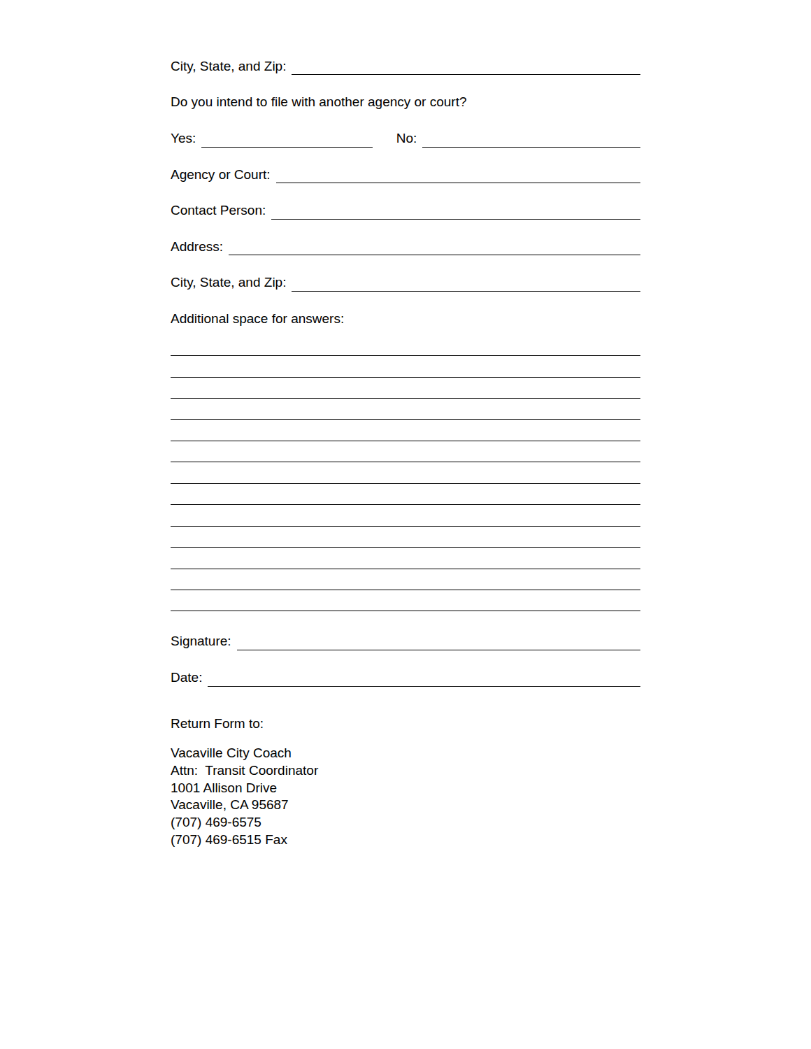City, State, and Zip:
Do you intend to file with another agency or court?
Yes: No:
Agency or Court:
Contact Person:
Address:
City, State, and Zip:
Additional space for answers:
Signature:
Date:
Return Form to:
Vacaville City Coach
Attn: Transit Coordinator
1001 Allison Drive
Vacaville, CA 95687
(707) 469-6575
(707) 469-6515 Fax